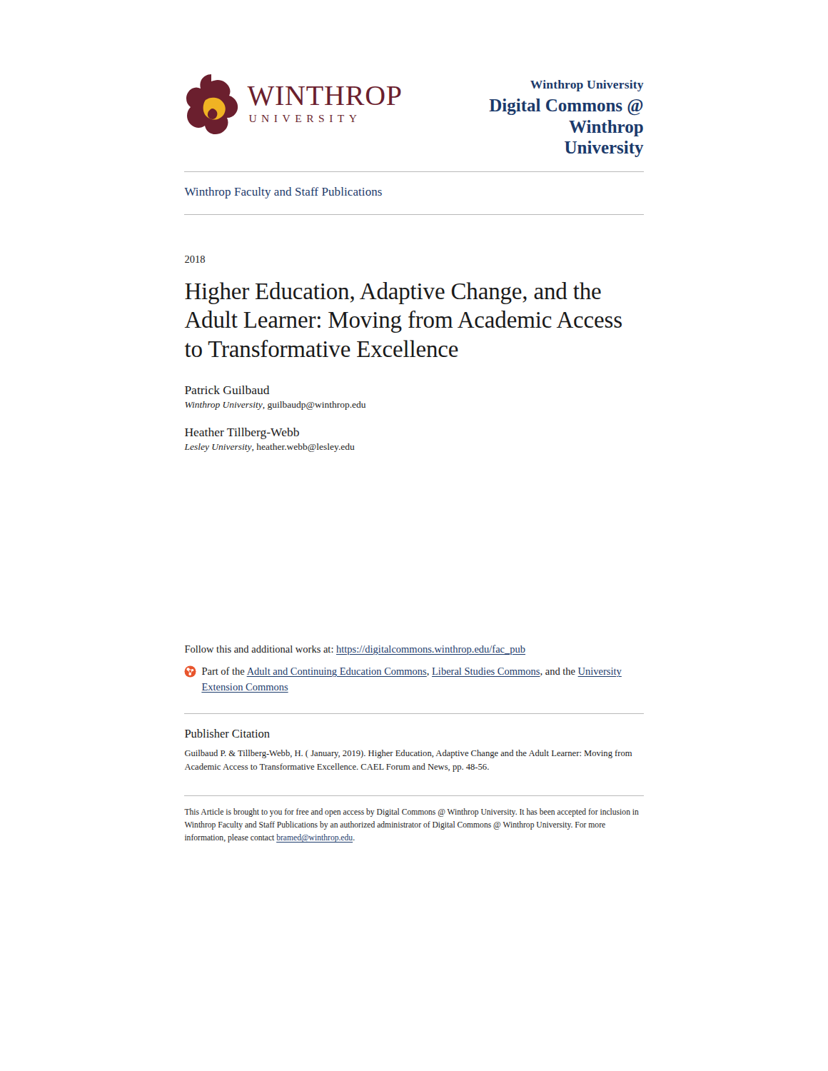WINTHROP
UNIVERSITY
Winthrop University
Digital Commons @ Winthrop
University
Winthrop Faculty and Staff Publications
2018
Higher Education, Adaptive Change, and the Adult Learner: Moving from Academic Access to Transformative Excellence
Patrick Guilbaud
Winthrop University, guilbaudp@winthrop.edu
Heather Tillberg-Webb
Lesley University, heather.webb@lesley.edu
Follow this and additional works at: https://digitalcommons.winthrop.edu/fac_pub
Part of the Adult and Continuing Education Commons, Liberal Studies Commons, and the University Extension Commons
Publisher Citation
Guilbaud P. & Tillberg-Webb, H. ( January, 2019). Higher Education, Adaptive Change and the Adult Learner: Moving from Academic Access to Transformative Excellence. CAEL Forum and News, pp. 48-56.
This Article is brought to you for free and open access by Digital Commons @ Winthrop University. It has been accepted for inclusion in Winthrop Faculty and Staff Publications by an authorized administrator of Digital Commons @ Winthrop University. For more information, please contact bramed@winthrop.edu.